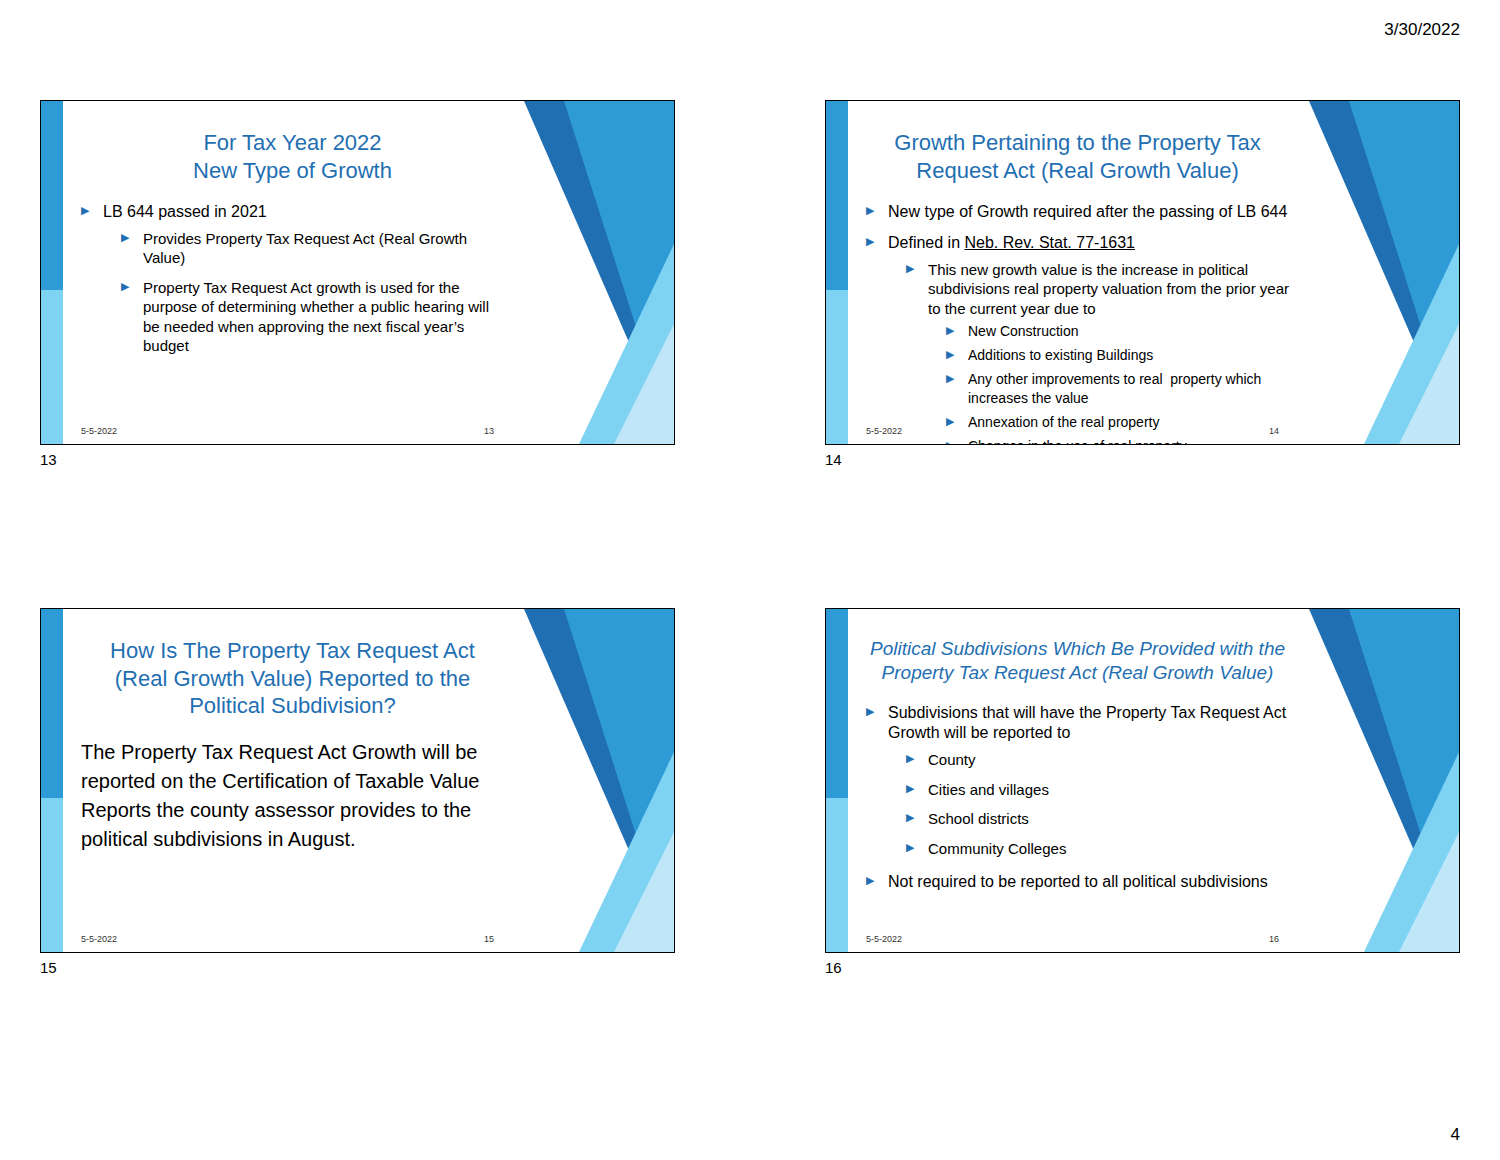3/30/2022
For Tax Year 2022
New Type of Growth
LB 644 passed in 2021
Provides Property Tax Request Act (Real Growth Value)
Property Tax Request Act growth is used for the purpose of determining whether a public hearing will be needed when approving the next fiscal year’s budget
5-5-2022 13
13
Growth Pertaining to the Property Tax Request Act (Real Growth Value)
New type of Growth required after the passing of LB 644
Defined in Neb. Rev. Stat. 77-1631
This new growth value is the increase in political subdivisions real property valuation from the prior year to the current year due to
New Construction
Additions to existing Buildings
Any other improvements to real property which increases the value
Annexation of the real property
Changes in the use of real property
Annual increase in the excess value for TIF projects
5-5-2022 14
14
How Is The Property Tax Request Act (Real Growth Value) Reported to the Political Subdivision?
The Property Tax Request Act Growth will be reported on the Certification of Taxable Value Reports the county assessor provides to the political subdivisions in August.
5-5-2022 15
15
Political Subdivisions Which Be Provided with the Property Tax Request Act (Real Growth Value)
Subdivisions that will have the Property Tax Request Act Growth will be reported to
County
Cities and villages
School districts
Community Colleges
Not required to be reported to all political subdivisions
5-5-2022 16
16
4